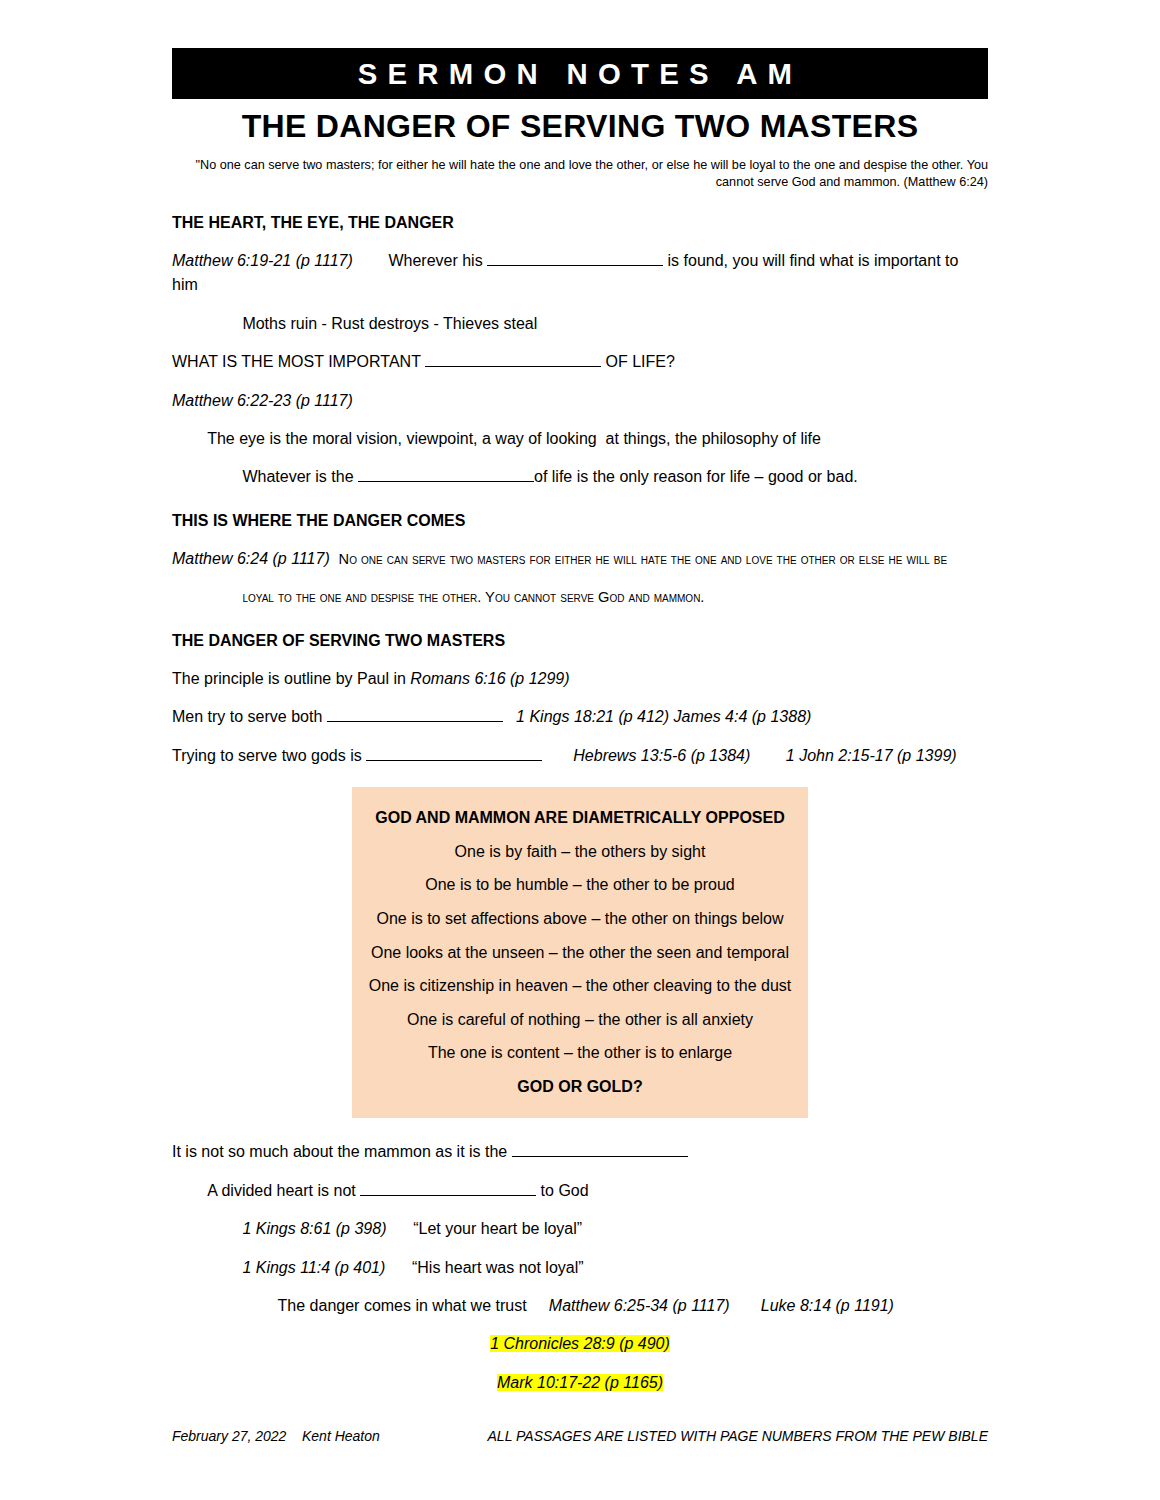SERMON NOTES AM
THE DANGER OF SERVING TWO MASTERS
"No one can serve two masters; for either he will hate the one and love the other, or else he will be loyal to the one and despise the other. You cannot serve God and mammon. (Matthew 6:24)
THE HEART, THE EYE, THE DANGER
Matthew 6:19-21 (p 1117) Wherever his is found, you will find what is important to him
Moths ruin - Rust destroys - Thieves steal
WHAT IS THE MOST IMPORTANT OF LIFE?
Matthew 6:22-23 (p 1117)
The eye is the moral vision, viewpoint, a way of looking at things, the philosophy of life
Whatever is the of life is the only reason for life – good or bad.
THIS IS WHERE THE DANGER COMES
Matthew 6:24 (p 1117) No one can serve two masters for either he will hate the one and love the other or else he will be
loyal to the one and despise the other. You cannot serve God and mammon.
THE DANGER OF SERVING TWO MASTERS
The principle is outline by Paul in Romans 6:16 (p 1299)
Men try to serve both 1 Kings 18:21 (p 412) James 4:4 (p 1388)
Trying to serve two gods is Hebrews 13:5-6 (p 1384) 1 John 2:15-17 (p 1399)
GOD AND MAMMON ARE DIAMETRICALLY OPPOSED
One is by faith – the others by sight
One is to be humble – the other to be proud
One is to set affections above – the other on things below
One looks at the unseen – the other the seen and temporal
One is citizenship in heaven – the other cleaving to the dust
One is careful of nothing – the other is all anxiety
The one is content – the other is to enlarge
GOD OR GOLD?
It is not so much about the mammon as it is the
A divided heart is not to God
1 Kings 8:61 (p 398) “Let your heart be loyal”
1 Kings 11:4 (p 401) “His heart was not loyal”
The danger comes in what we trust Matthew 6:25-34 (p 1117) Luke 8:14 (p 1191)
1 Chronicles 28:9 (p 490)
Mark 10:17-22 (p 1165)
February 27, 2022 Kent Heaton
ALL PASSAGES ARE LISTED WITH PAGE NUMBERS FROM THE PEW BIBLE